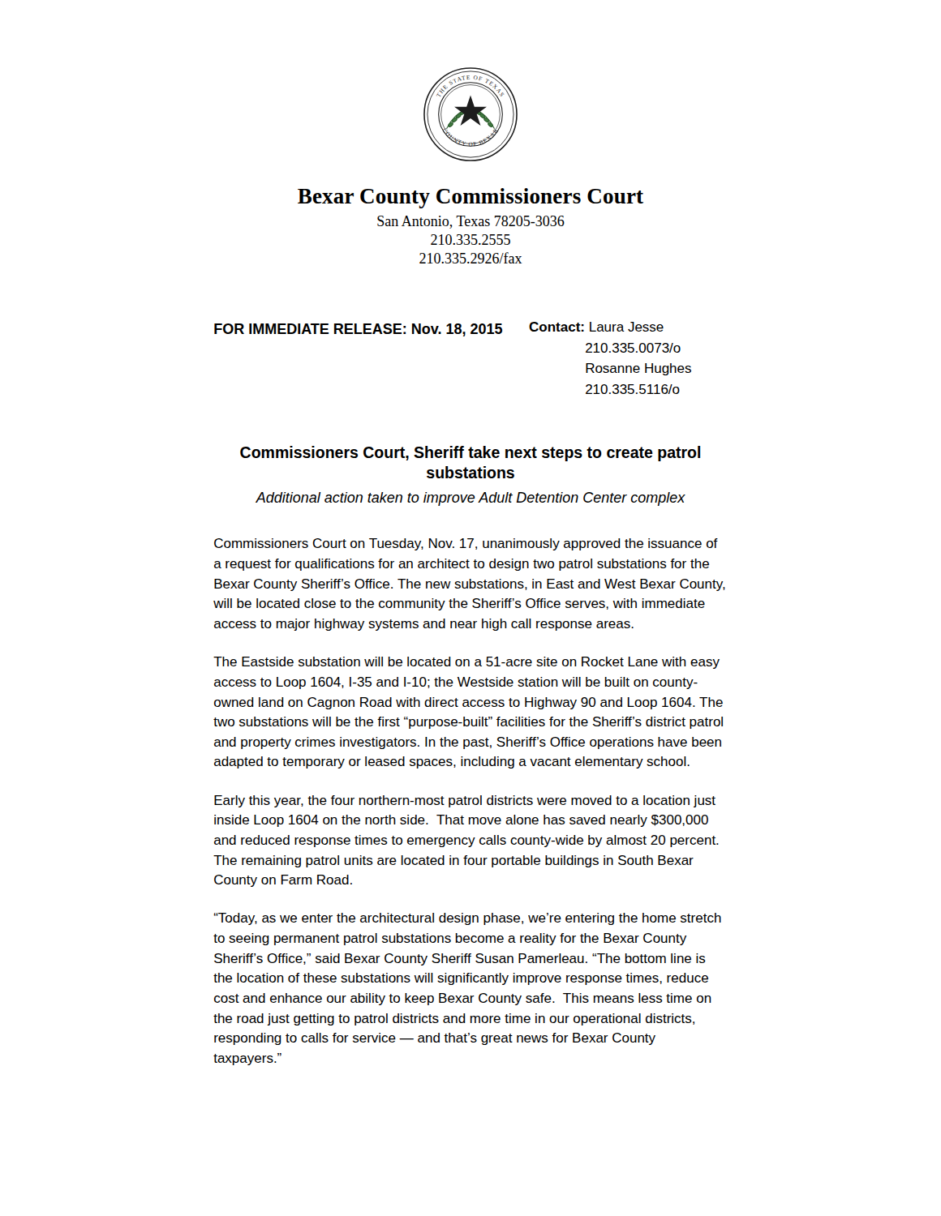THE STATE OF TEXAS COUNTY OF BEXAR
Bexar County Commissioners Court
San Antonio, Texas 78205-3036
210.335.2555
210.335.2926/fax
FOR IMMEDIATE RELEASE: Nov. 18, 2015
Contact: Laura Jesse
210.335.0073/o
Rosanne Hughes
210.335.5116/o
Commissioners Court, Sheriff take next steps to create patrol substations
Additional action taken to improve Adult Detention Center complex
Commissioners Court on Tuesday, Nov. 17, unanimously approved the issuance of a request for qualifications for an architect to design two patrol substations for the Bexar County Sheriff’s Office. The new substations, in East and West Bexar County, will be located close to the community the Sheriff’s Office serves, with immediate access to major highway systems and near high call response areas.
The Eastside substation will be located on a 51-acre site on Rocket Lane with easy access to Loop 1604, I-35 and I-10; the Westside station will be built on county-owned land on Cagnon Road with direct access to Highway 90 and Loop 1604. The two substations will be the first “purpose-built” facilities for the Sheriff’s district patrol and property crimes investigators. In the past, Sheriff’s Office operations have been adapted to temporary or leased spaces, including a vacant elementary school.
Early this year, the four northern-most patrol districts were moved to a location just inside Loop 1604 on the north side. That move alone has saved nearly $300,000 and reduced response times to emergency calls county-wide by almost 20 percent. The remaining patrol units are located in four portable buildings in South Bexar County on Farm Road.
“Today, as we enter the architectural design phase, we’re entering the home stretch to seeing permanent patrol substations become a reality for the Bexar County Sheriff’s Office,” said Bexar County Sheriff Susan Pamerleau. “The bottom line is the location of these substations will significantly improve response times, reduce cost and enhance our ability to keep Bexar County safe. This means less time on the road just getting to patrol districts and more time in our operational districts, responding to calls for service — and that’s great news for Bexar County taxpayers.”